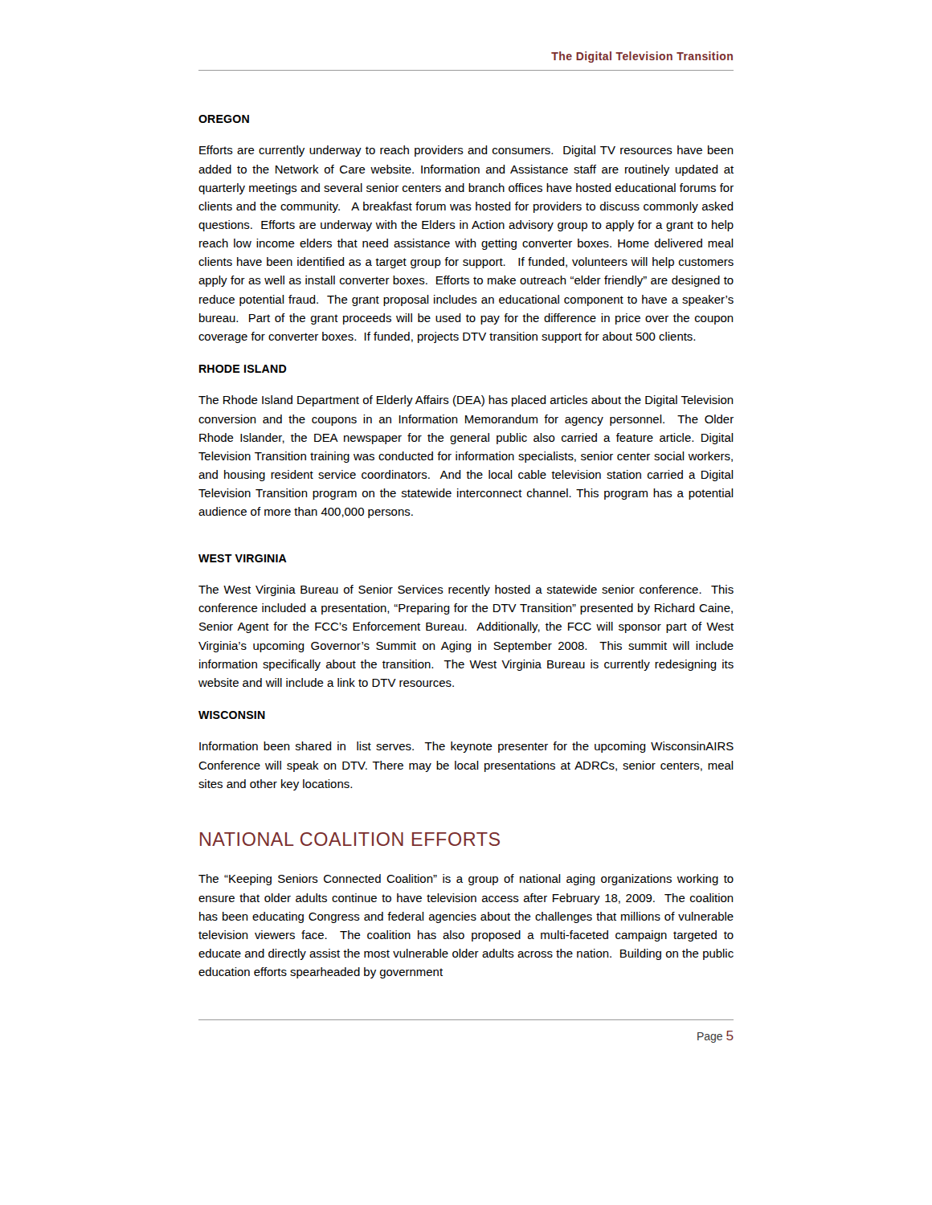The Digital Television Transition
OREGON
Efforts are currently underway to reach providers and consumers. Digital TV resources have been added to the Network of Care website. Information and Assistance staff are routinely updated at quarterly meetings and several senior centers and branch offices have hosted educational forums for clients and the community. A breakfast forum was hosted for providers to discuss commonly asked questions. Efforts are underway with the Elders in Action advisory group to apply for a grant to help reach low income elders that need assistance with getting converter boxes. Home delivered meal clients have been identified as a target group for support. If funded, volunteers will help customers apply for as well as install converter boxes. Efforts to make outreach “elder friendly” are designed to reduce potential fraud. The grant proposal includes an educational component to have a speaker’s bureau. Part of the grant proceeds will be used to pay for the difference in price over the coupon coverage for converter boxes. If funded, projects DTV transition support for about 500 clients.
RHODE ISLAND
The Rhode Island Department of Elderly Affairs (DEA) has placed articles about the Digital Television conversion and the coupons in an Information Memorandum for agency personnel. The Older Rhode Islander, the DEA newspaper for the general public also carried a feature article. Digital Television Transition training was conducted for information specialists, senior center social workers, and housing resident service coordinators. And the local cable television station carried a Digital Television Transition program on the statewide interconnect channel. This program has a potential audience of more than 400,000 persons.
WEST VIRGINIA
The West Virginia Bureau of Senior Services recently hosted a statewide senior conference. This conference included a presentation, “Preparing for the DTV Transition” presented by Richard Caine, Senior Agent for the FCC’s Enforcement Bureau. Additionally, the FCC will sponsor part of West Virginia’s upcoming Governor’s Summit on Aging in September 2008. This summit will include information specifically about the transition. The West Virginia Bureau is currently redesigning its website and will include a link to DTV resources.
WISCONSIN
Information been shared in list serves. The keynote presenter for the upcoming WisconsinAIRS Conference will speak on DTV. There may be local presentations at ADRCs, senior centers, meal sites and other key locations.
NATIONAL COALITION EFFORTS
The “Keeping Seniors Connected Coalition” is a group of national aging organizations working to ensure that older adults continue to have television access after February 18, 2009. The coalition has been educating Congress and federal agencies about the challenges that millions of vulnerable television viewers face. The coalition has also proposed a multi-faceted campaign targeted to educate and directly assist the most vulnerable older adults across the nation. Building on the public education efforts spearheaded by government
Page 5